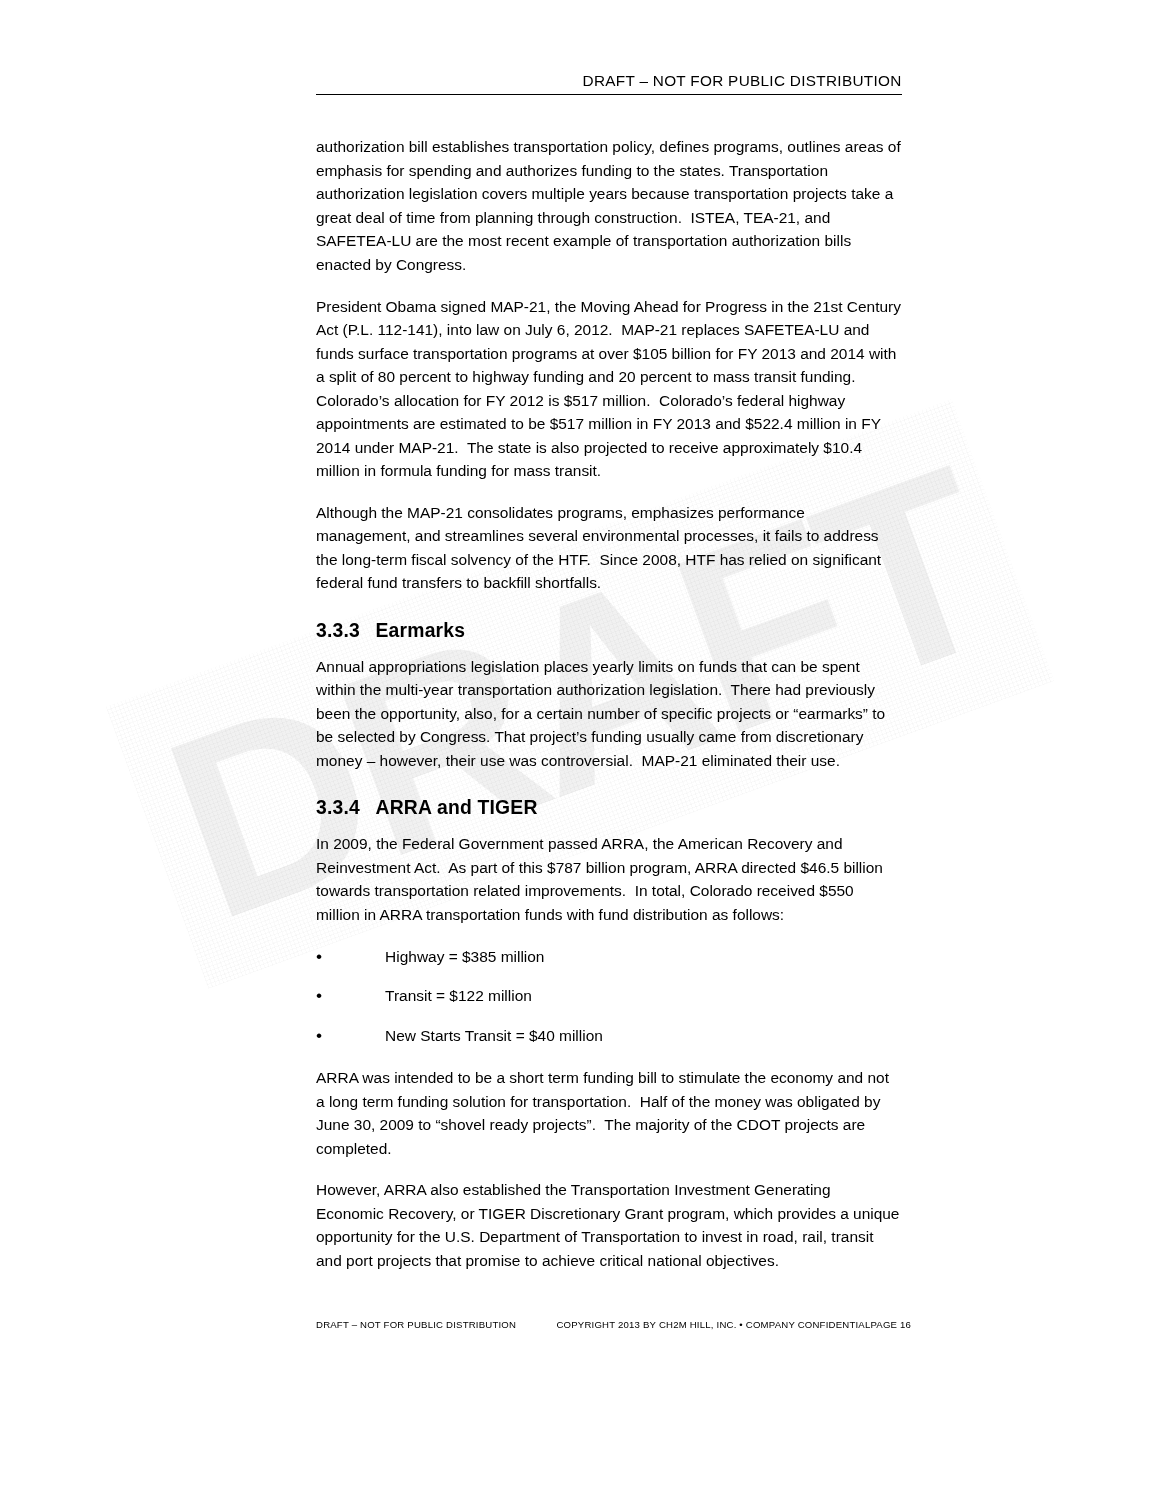DRAFT
DRAFT – NOT FOR PUBLIC DISTRIBUTION
authorization bill establishes transportation policy, defines programs, outlines areas of emphasis for spending and authorizes funding to the states. Transportation authorization legislation covers multiple years because transportation projects take a great deal of time from planning through construction. ISTEA, TEA-21, and SAFETEA-LU are the most recent example of transportation authorization bills enacted by Congress.
President Obama signed MAP-21, the Moving Ahead for Progress in the 21st Century Act (P.L. 112-141), into law on July 6, 2012. MAP-21 replaces SAFETEA-LU and funds surface transportation programs at over $105 billion for FY 2013 and 2014 with a split of 80 percent to highway funding and 20 percent to mass transit funding. Colorado’s allocation for FY 2012 is $517 million. Colorado’s federal highway appointments are estimated to be $517 million in FY 2013 and $522.4 million in FY 2014 under MAP-21. The state is also projected to receive approximately $10.4 million in formula funding for mass transit.
Although the MAP-21 consolidates programs, emphasizes performance management, and streamlines several environmental processes, it fails to address the long-term fiscal solvency of the HTF. Since 2008, HTF has relied on significant federal fund transfers to backfill shortfalls.
3.3.3 Earmarks
Annual appropriations legislation places yearly limits on funds that can be spent within the multi-year transportation authorization legislation. There had previously been the opportunity, also, for a certain number of specific projects or “earmarks” to be selected by Congress. That project’s funding usually came from discretionary money – however, their use was controversial. MAP-21 eliminated their use.
3.3.4 ARRA and TIGER
In 2009, the Federal Government passed ARRA, the American Recovery and Reinvestment Act. As part of this $787 billion program, ARRA directed $46.5 billion towards transportation related improvements. In total, Colorado received $550 million in ARRA transportation funds with fund distribution as follows:
Highway = $385 million
Transit = $122 million
New Starts Transit = $40 million
ARRA was intended to be a short term funding bill to stimulate the economy and not a long term funding solution for transportation. Half of the money was obligated by June 30, 2009 to “shovel ready projects”. The majority of the CDOT projects are completed.
However, ARRA also established the Transportation Investment Generating Economic Recovery, or TIGER Discretionary Grant program, which provides a unique opportunity for the U.S. Department of Transportation to invest in road, rail, transit and port projects that promise to achieve critical national objectives.
DRAFT – NOT FOR PUBLIC DISTRIBUTION COPYRIGHT 2013 BY CH2M HILL, INC. • COMPANY CONFIDENTIAL PAGE 16